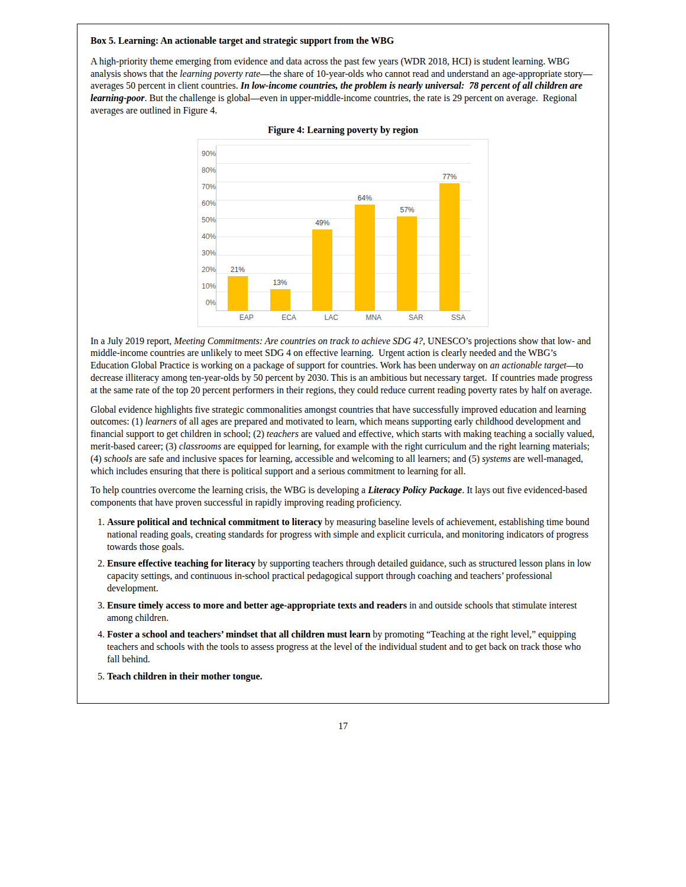Box 5. Learning: An actionable target and strategic support from the WBG
A high-priority theme emerging from evidence and data across the past few years (WDR 2018, HCI) is student learning. WBG analysis shows that the learning poverty rate—the share of 10-year-olds who cannot read and understand an age-appropriate story—averages 50 percent in client countries. In low-income countries, the problem is nearly universal: 78 percent of all children are learning-poor. But the challenge is global—even in upper-middle-income countries, the rate is 29 percent on average. Regional averages are outlined in Figure 4.
Figure 4: Learning poverty by region
| 90% | 21% 13% 49% 64% 57% 77% |
| 80% |
| 70% |
| 60% |
| 50% |
| 40% |
| 30% |
| 20% |
| 10% |
| 0% |
EAP
ECA
LAC
MNA
SAR
SSA
In a July 2019 report, Meeting Commitments: Are countries on track to achieve SDG 4?, UNESCO’s projections show that low- and middle-income countries are unlikely to meet SDG 4 on effective learning. Urgent action is clearly needed and the WBG’s Education Global Practice is working on a package of support for countries. Work has been underway on an actionable target—to decrease illiteracy among ten-year-olds by 50 percent by 2030. This is an ambitious but necessary target. If countries made progress at the same rate of the top 20 percent performers in their regions, they could reduce current reading poverty rates by half on average.
Global evidence highlights five strategic commonalities amongst countries that have successfully improved education and learning outcomes: (1) learners of all ages are prepared and motivated to learn, which means supporting early childhood development and financial support to get children in school; (2) teachers are valued and effective, which starts with making teaching a socially valued, merit-based career; (3) classrooms are equipped for learning, for example with the right curriculum and the right learning materials; (4) schools are safe and inclusive spaces for learning, accessible and welcoming to all learners; and (5) systems are well-managed, which includes ensuring that there is political support and a serious commitment to learning for all.
To help countries overcome the learning crisis, the WBG is developing a Literacy Policy Package. It lays out five evidenced-based components that have proven successful in rapidly improving reading proficiency.
Assure political and technical commitment to literacy by measuring baseline levels of achievement, establishing time bound national reading goals, creating standards for progress with simple and explicit curricula, and monitoring indicators of progress towards those goals.
Ensure effective teaching for literacy by supporting teachers through detailed guidance, such as structured lesson plans in low capacity settings, and continuous in-school practical pedagogical support through coaching and teachers’ professional development.
Ensure timely access to more and better age-appropriate texts and readers in and outside schools that stimulate interest among children.
Foster a school and teachers’ mindset that all children must learn by promoting “Teaching at the right level,” equipping teachers and schools with the tools to assess progress at the level of the individual student and to get back on track those who fall behind.
Teach children in their mother tongue.
17